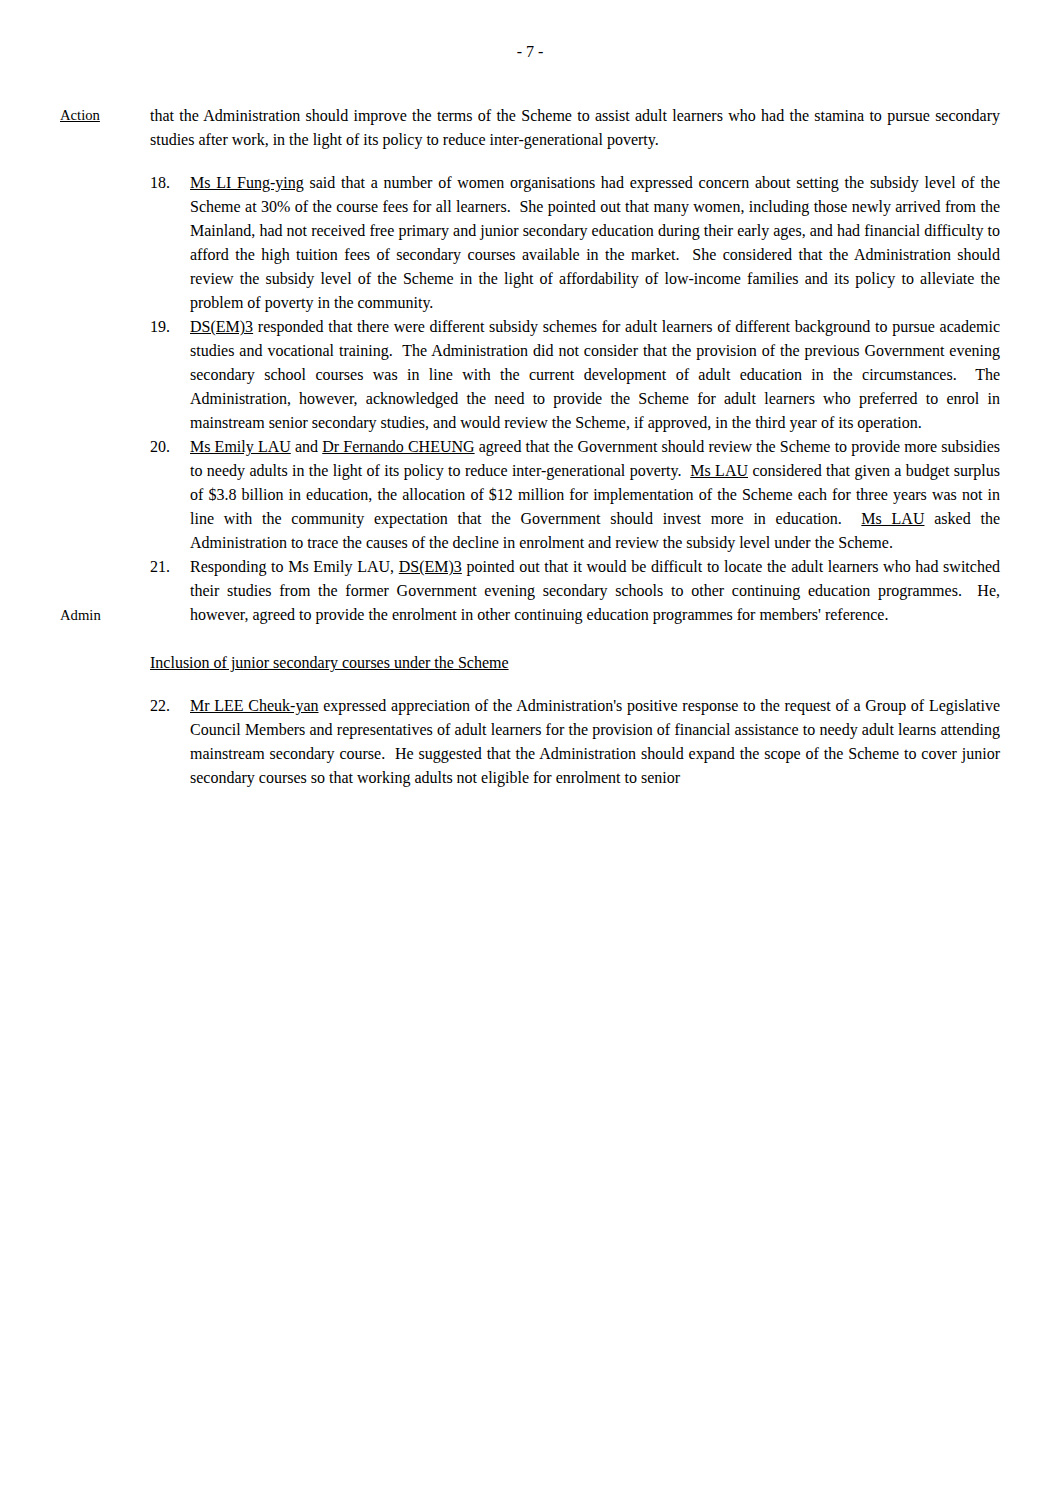- 7 -
Action
that the Administration should improve the terms of the Scheme to assist adult learners who had the stamina to pursue secondary studies after work, in the light of its policy to reduce inter-generational poverty.
18.
Ms LI Fung-ying said that a number of women organisations had expressed concern about setting the subsidy level of the Scheme at 30% of the course fees for all learners. She pointed out that many women, including those newly arrived from the Mainland, had not received free primary and junior secondary education during their early ages, and had financial difficulty to afford the high tuition fees of secondary courses available in the market. She considered that the Administration should review the subsidy level of the Scheme in the light of affordability of low-income families and its policy to alleviate the problem of poverty in the community.
19.
DS(EM)3 responded that there were different subsidy schemes for adult learners of different background to pursue academic studies and vocational training. The Administration did not consider that the provision of the previous Government evening secondary school courses was in line with the current development of adult education in the circumstances. The Administration, however, acknowledged the need to provide the Scheme for adult learners who preferred to enrol in mainstream senior secondary studies, and would review the Scheme, if approved, in the third year of its operation.
20.
Ms Emily LAU and Dr Fernando CHEUNG agreed that the Government should review the Scheme to provide more subsidies to needy adults in the light of its policy to reduce inter-generational poverty. Ms LAU considered that given a budget surplus of $3.8 billion in education, the allocation of $12 million for implementation of the Scheme each for three years was not in line with the community expectation that the Government should invest more in education. Ms LAU asked the Administration to trace the causes of the decline in enrolment and review the subsidy level under the Scheme.
Admin
21.
Responding to Ms Emily LAU, DS(EM)3 pointed out that it would be difficult to locate the adult learners who had switched their studies from the former Government evening secondary schools to other continuing education programmes. He, however, agreed to provide the enrolment in other continuing education programmes for members' reference.
Inclusion of junior secondary courses under the Scheme
22.
Mr LEE Cheuk-yan expressed appreciation of the Administration's positive response to the request of a Group of Legislative Council Members and representatives of adult learners for the provision of financial assistance to needy adult learns attending mainstream secondary course. He suggested that the Administration should expand the scope of the Scheme to cover junior secondary courses so that working adults not eligible for enrolment to senior